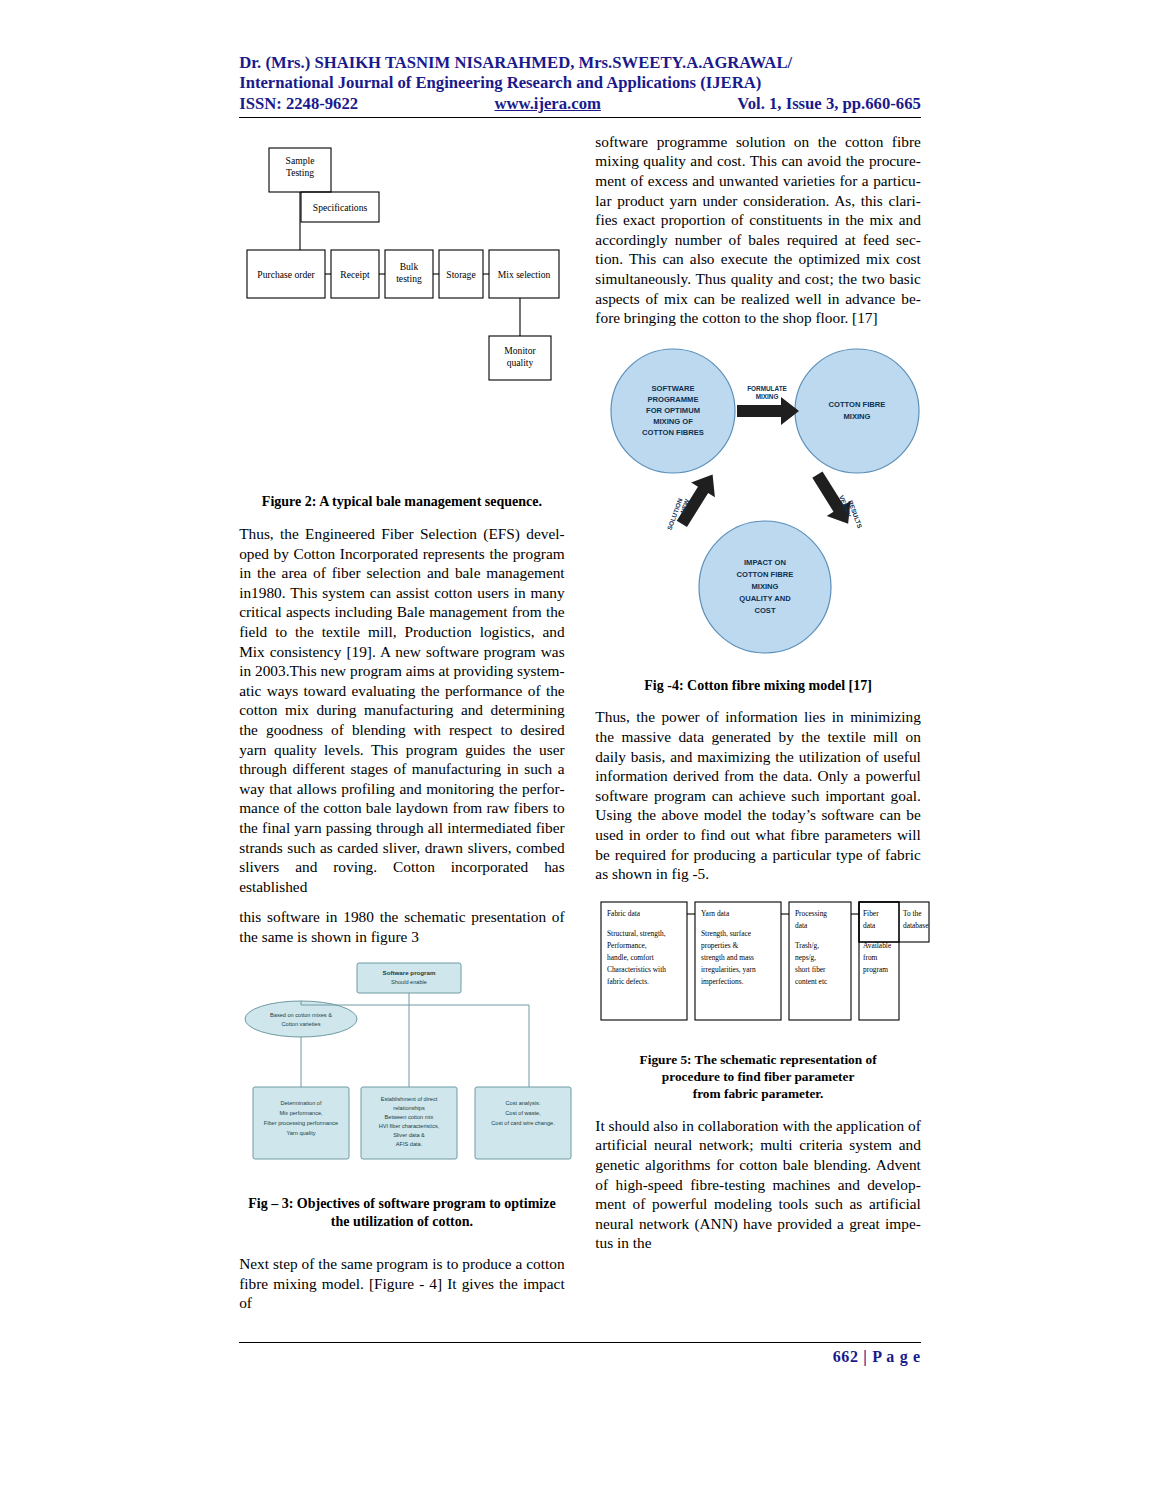Dr. (Mrs.) SHAIKH TASNIM NISARAHMED, Mrs.SWEETY.A.AGRAWAL/
International Journal of Engineering Research and Applications (IJERA)
ISSN: 2248-9622 www.ijera.com Vol. 1, Issue 3, pp.660-665
Sample Testing Specifications Purchase order Receipt Bulk testing Storage Mix selection Monitor quality
Figure 2: A typical bale management sequence.
Thus, the Engineered Fiber Selection (EFS) developed by Cotton Incorporated represents the program in the area of fiber selection and bale management in1980. This system can assist cotton users in many critical aspects including Bale management from the field to the textile mill, Production logistics, and Mix consistency [19]. A new software program was in 2003.This new program aims at providing systematic ways toward evaluating the performance of the cotton mix during manufacturing and determining the goodness of blending with respect to desired yarn quality levels. This program guides the user through different stages of manufacturing in such a way that allows profiling and monitoring the performance of the cotton bale laydown from raw fibers to the final yarn passing through all intermediated fiber strands such as carded sliver, drawn slivers, combed slivers and roving. Cotton incorporated has established
this software in 1980 the schematic presentation of the same is shown in figure 3
Software program Should enable Based on cotton mixes & Cotton varieties Determination of Mix performance, Fiber processing performance Yarn quality Establishment of direct relationships Between cotton mix HVI fiber characteristics, Sliver data & AFIS data. Cost analysis: Cost of waste, Cost of card wire change.
Fig – 3: Objectives of software program to optimize
the utilization of cotton.
Next step of the same program is to produce a cotton fibre mixing model. [Figure - 4] It gives the impact of
software programme solution on the cotton fibre mixing quality and cost. This can avoid the procurement of excess and unwanted varieties for a particular product yarn under consideration. As, this clarifies exact proportion of constituents in the mix and accordingly number of bales required at feed section. This can also execute the optimized mix cost simultaneously. Thus quality and cost; the two basic aspects of mix can be realized well in advance before bringing the cotton to the shop floor. [17]
SOFTWARE PROGRAMME FOR OPTIMUM MIXING OF COTTON FIBRES COTTON FIBRE MIXING IMPACT ON COTTON FIBRE MIXING QUALITY AND COST FORMULATE MIXING VERIFY RESULTS NEW SOLUTION
Fig -4: Cotton fibre mixing model [17]
Thus, the power of information lies in minimizing the massive data generated by the textile mill on daily basis, and maximizing the utilization of useful information derived from the data. Only a powerful software program can achieve such important goal. Using the above model the today’s software can be used in order to find out what fibre parameters will be required for producing a particular type of fabric as shown in fig -5.
Fabric data Structural, strength, Performance, handle, comfort Characteristics with fabric defects. Yarn data Strength, surface properties & strength and mass irregularities, yarn imperfections. Processing data Trash/g, neps/g, short fiber content etc Fiber data Available from program To the database
Figure 5: The schematic representation of
procedure to find fiber parameter
from fabric parameter.
It should also in collaboration with the application of artificial neural network; multi criteria system and genetic algorithms for cotton bale blending. Advent of high-speed fibre-testing machines and development of powerful modeling tools such as artificial neural network (ANN) have provided a great impetus in the
662 | P a g e